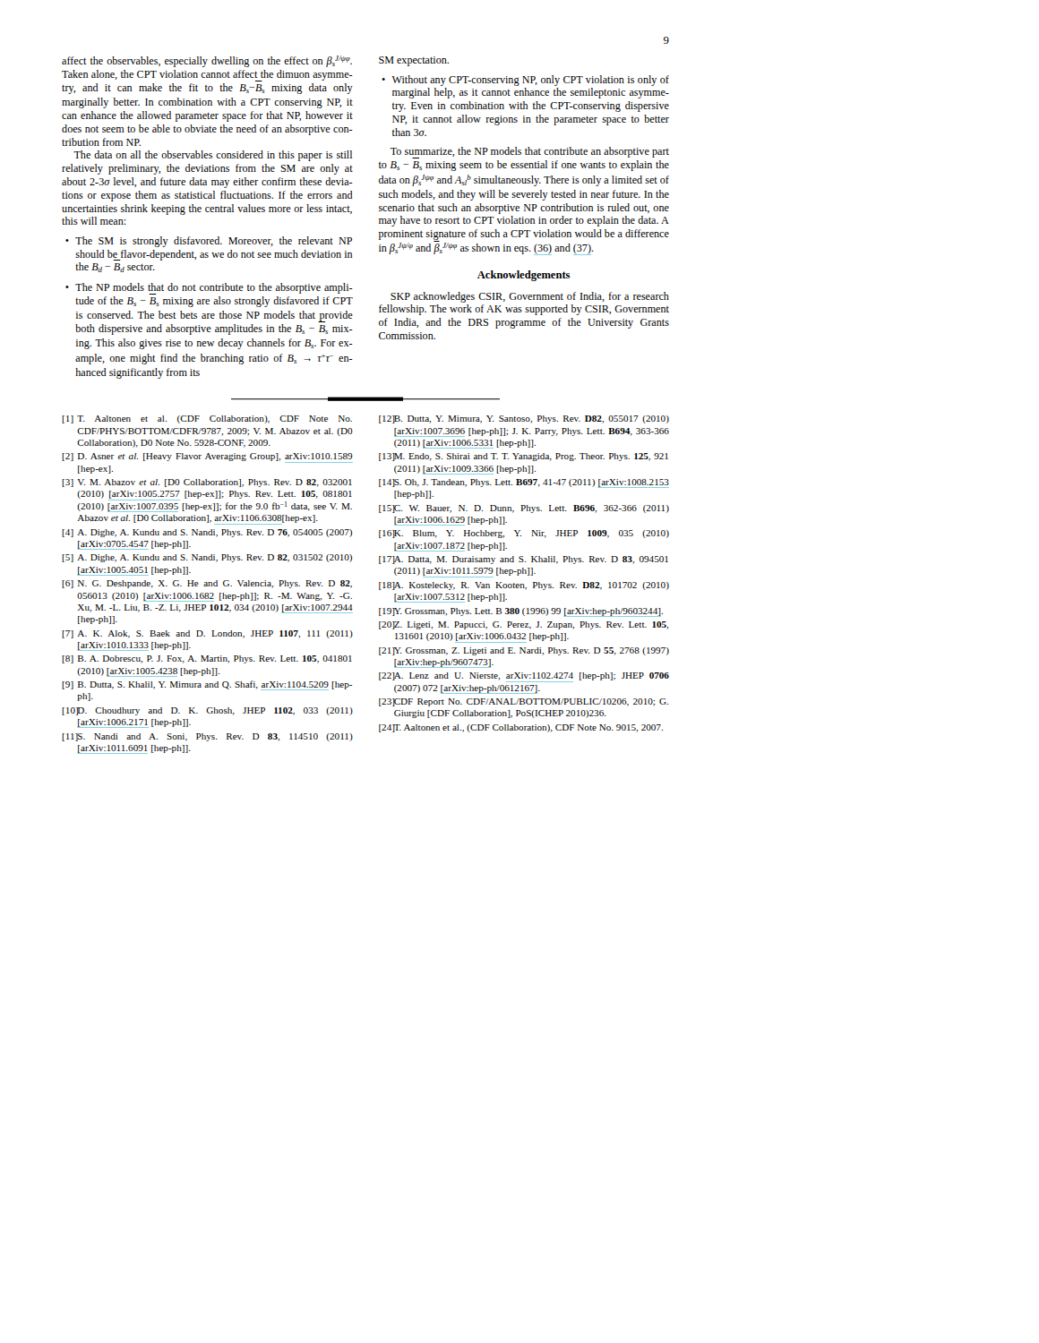9
affect the observables, especially dwelling on the effect on βsJ/ψφ. Taken alone, the CPT violation cannot affect the dimuon asymmetry, and it can make the fit to the Bs−Bs mixing data only marginally better. In combination with a CPT conserving NP, it can enhance the allowed parameter space for that NP, however it does not seem to be able to obviate the need of an absorptive contribution from NP.
The data on all the observables considered in this paper is still relatively preliminary, the deviations from the SM are only at about 2-3σ level, and future data may either confirm these deviations or expose them as statistical fluctuations. If the errors and uncertainties shrink keeping the central values more or less intact, this will mean:
The SM is strongly disfavored. Moreover, the relevant NP should be flavor-dependent, as we do not see much deviation in the Bd − Bd sector.
The NP models that do not contribute to the absorptive amplitude of the Bs − Bs mixing are also strongly disfavored if CPT is conserved. The best bets are those NP models that provide both dispersive and absorptive amplitudes in the Bs − Bs mixing. This also gives rise to new decay channels for Bs. For example, one might find the branching ratio of Bs → τ+τ− enhanced significantly from its
SM expectation.
Without any CPT-conserving NP, only CPT violation is only of marginal help, as it cannot enhance the semileptonic asymmetry. Even in combination with the CPT-conserving dispersive NP, it cannot allow regions in the parameter space to better than 3σ.
To summarize, the NP models that contribute an absorptive part to Bs − Bs mixing seem to be essential if one wants to explain the data on βsJψφ and Asl b simultaneously. There is only a limited set of such models, and they will be severely tested in near future. In the scenario that such an absorptive NP contribution is ruled out, one may have to resort to CPT violation in order to explain the data. A prominent signature of such a CPT violation would be a difference in βsJψ/φ and βsJ/ψφ as shown in eqs. (36) and (37).
Acknowledgements
SKP acknowledges CSIR, Government of India, for a research fellowship. The work of AK was supported by CSIR, Government of India, and the DRS programme of the University Grants Commission.
[1] T. Aaltonen et al. (CDF Collaboration), CDF Note No. CDF/PHYS/BOTTOM/CDFR/9787, 2009; V. M. Abazov et al. (D0 Collaboration), D0 Note No. 5928-CONF, 2009.
[2] D. Asner et al. [Heavy Flavor Averaging Group], arXiv:1010.1589 [hep-ex].
[3] V. M. Abazov et al. [D0 Collaboration], Phys. Rev. D 82, 032001 (2010) [arXiv:1005.2757 [hep-ex]]; Phys. Rev. Lett. 105, 081801 (2010) [arXiv:1007.0395 [hep-ex]]; for the 9.0 fb−1 data, see V. M. Abazov et al. [D0 Collaboration], arXiv:1106.6308[hep-ex].
[4] A. Dighe, A. Kundu and S. Nandi, Phys. Rev. D 76, 054005 (2007) [arXiv:0705.4547 [hep-ph]].
[5] A. Dighe, A. Kundu and S. Nandi, Phys. Rev. D 82, 031502 (2010) [arXiv:1005.4051 [hep-ph]].
[6] N. G. Deshpande, X. G. He and G. Valencia, Phys. Rev. D 82, 056013 (2010) [arXiv:1006.1682 [hep-ph]]; R. -M. Wang, Y. -G. Xu, M. -L. Liu, B. -Z. Li, JHEP 1012, 034 (2010) [arXiv:1007.2944 [hep-ph]].
[7] A. K. Alok, S. Baek and D. London, JHEP 1107, 111 (2011) [arXiv:1010.1333 [hep-ph]].
[8] B. A. Dobrescu, P. J. Fox, A. Martin, Phys. Rev. Lett. 105, 041801 (2010) [arXiv:1005.4238 [hep-ph]].
[9] B. Dutta, S. Khalil, Y. Mimura and Q. Shafi, arXiv:1104.5209 [hep-ph].
[10] D. Choudhury and D. K. Ghosh, JHEP 1102, 033 (2011) [arXiv:1006.2171 [hep-ph]].
[11] S. Nandi and A. Soni, Phys. Rev. D 83, 114510 (2011) [arXiv:1011.6091 [hep-ph]].
[12] B. Dutta, Y. Mimura, Y. Santoso, Phys. Rev. D82, 055017 (2010) [arXiv:1007.3696 [hep-ph]]; J. K. Parry, Phys. Lett. B694, 363-366 (2011) [arXiv:1006.5331 [hep-ph]].
[13] M. Endo, S. Shirai and T. T. Yanagida, Prog. Theor. Phys. 125, 921 (2011) [arXiv:1009.3366 [hep-ph]].
[14] S. Oh, J. Tandean, Phys. Lett. B697, 41-47 (2011) [arXiv:1008.2153 [hep-ph]].
[15] C. W. Bauer, N. D. Dunn, Phys. Lett. B696, 362-366 (2011) [arXiv:1006.1629 [hep-ph]].
[16] K. Blum, Y. Hochberg, Y. Nir, JHEP 1009, 035 (2010) [arXiv:1007.1872 [hep-ph]].
[17] A. Datta, M. Duraisamy and S. Khalil, Phys. Rev. D 83, 094501 (2011) [arXiv:1011.5979 [hep-ph]].
[18] A. Kostelecky, R. Van Kooten, Phys. Rev. D82, 101702 (2010) [arXiv:1007.5312 [hep-ph]].
[19] Y. Grossman, Phys. Lett. B 380 (1996) 99 [arXiv:hep-ph/9603244].
[20] Z. Ligeti, M. Papucci, G. Perez, J. Zupan, Phys. Rev. Lett. 105, 131601 (2010) [arXiv:1006.0432 [hep-ph]].
[21] Y. Grossman, Z. Ligeti and E. Nardi, Phys. Rev. D 55, 2768 (1997) [arXiv:hep-ph/9607473].
[22] A. Lenz and U. Nierste, arXiv:1102.4274 [hep-ph]; JHEP 0706 (2007) 072 [arXiv:hep-ph/0612167].
[23] CDF Report No. CDF/ANAL/BOTTOM/PUBLIC/10206, 2010; G. Giurgiu [CDF Collaboration], PoS(ICHEP 2010)236.
[24] T. Aaltonen et al., (CDF Collaboration), CDF Note No. 9015, 2007.